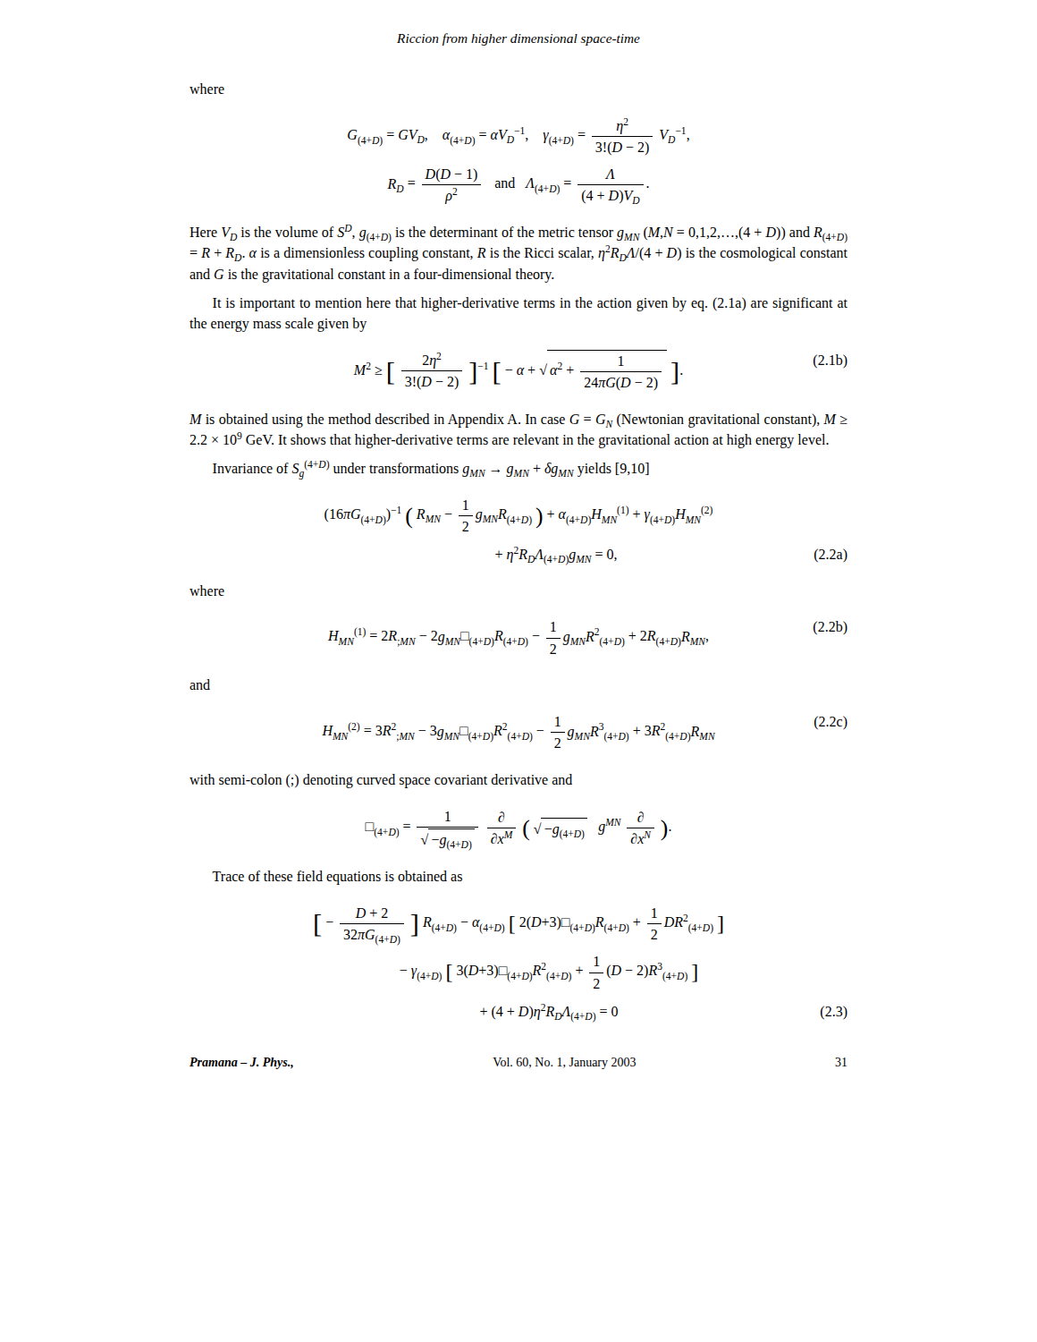Riccion from higher dimensional space-time
where
G(4+D) = GVD, α(4+D) = αVD−1, γ(4+D) = η23!(D − 2) VD−1, RD = D(D − 1) ρ2 and Λ(4+D) = Λ(4 + D)VD.
Here VD is the volume of SD, g(4+D) is the determinant of the metric tensor gMN (M,N = 0,1,2,…,(4 + D)) and R(4+D) = R + RD. α is a dimensionless coupling constant, R is the Ricci scalar, η2RDΛ/(4 + D) is the cosmological constant and G is the gravitational constant in a four-dimensional theory.
It is important to mention here that higher-derivative terms in the action given by eq. (2.1a) are significant at the energy mass scale given by
M2 ≥ [ 2η23!(D − 2) ]−1 [ − α + √α2 + 124πG(D − 2) ]. (2.1b)
M is obtained using the method described in Appendix A. In case G = GN (Newtonian gravitational constant), M ≥ 2.2 × 109 GeV. It shows that higher-derivative terms are relevant in the gravitational action at high energy level.
Invariance of Sg(4+D) under transformations gMN → gMN + δgMN yields [9,10]
(16πG(4+D))−1 ( RMN − 12 gMNR(4+D) ) + α(4+D)HMN(1) + γ(4+D)HMN(2) + η2RDΛ(4+D)gMN = 0, (2.2a)
where
HMN(1) = 2R;MN − 2gMN□(4+D)R(4+D) − 12 gMNR2(4+D) + 2R(4+D)RMN, (2.2b)
and
HMN(2) = 3R2;MN − 3gMN□(4+D)R2(4+D) − 12 gMNR3(4+D) + 3R2(4+D)RMN (2.2c)
with semi-colon (;) denoting curved space covariant derivative and
□(4+D) = 1√−g(4+D) ∂∂xM ( √−g(4+D) gMN ∂∂xN ).
Trace of these field equations is obtained as
[ − D + 232πG(4+D) ] R(4+D) − α(4+D) [ 2(D+3)□(4+D)R(4+D) + 12 DR2(4+D) ] − γ(4+D) [ 3(D+3)□(4+D)R2(4+D) + 12(D − 2)R3(4+D) ] + (4 + D)η2RDΛ(4+D) = 0 (2.3)
Pramana – J. Phys., Vol. 60, No. 1, January 2003 31